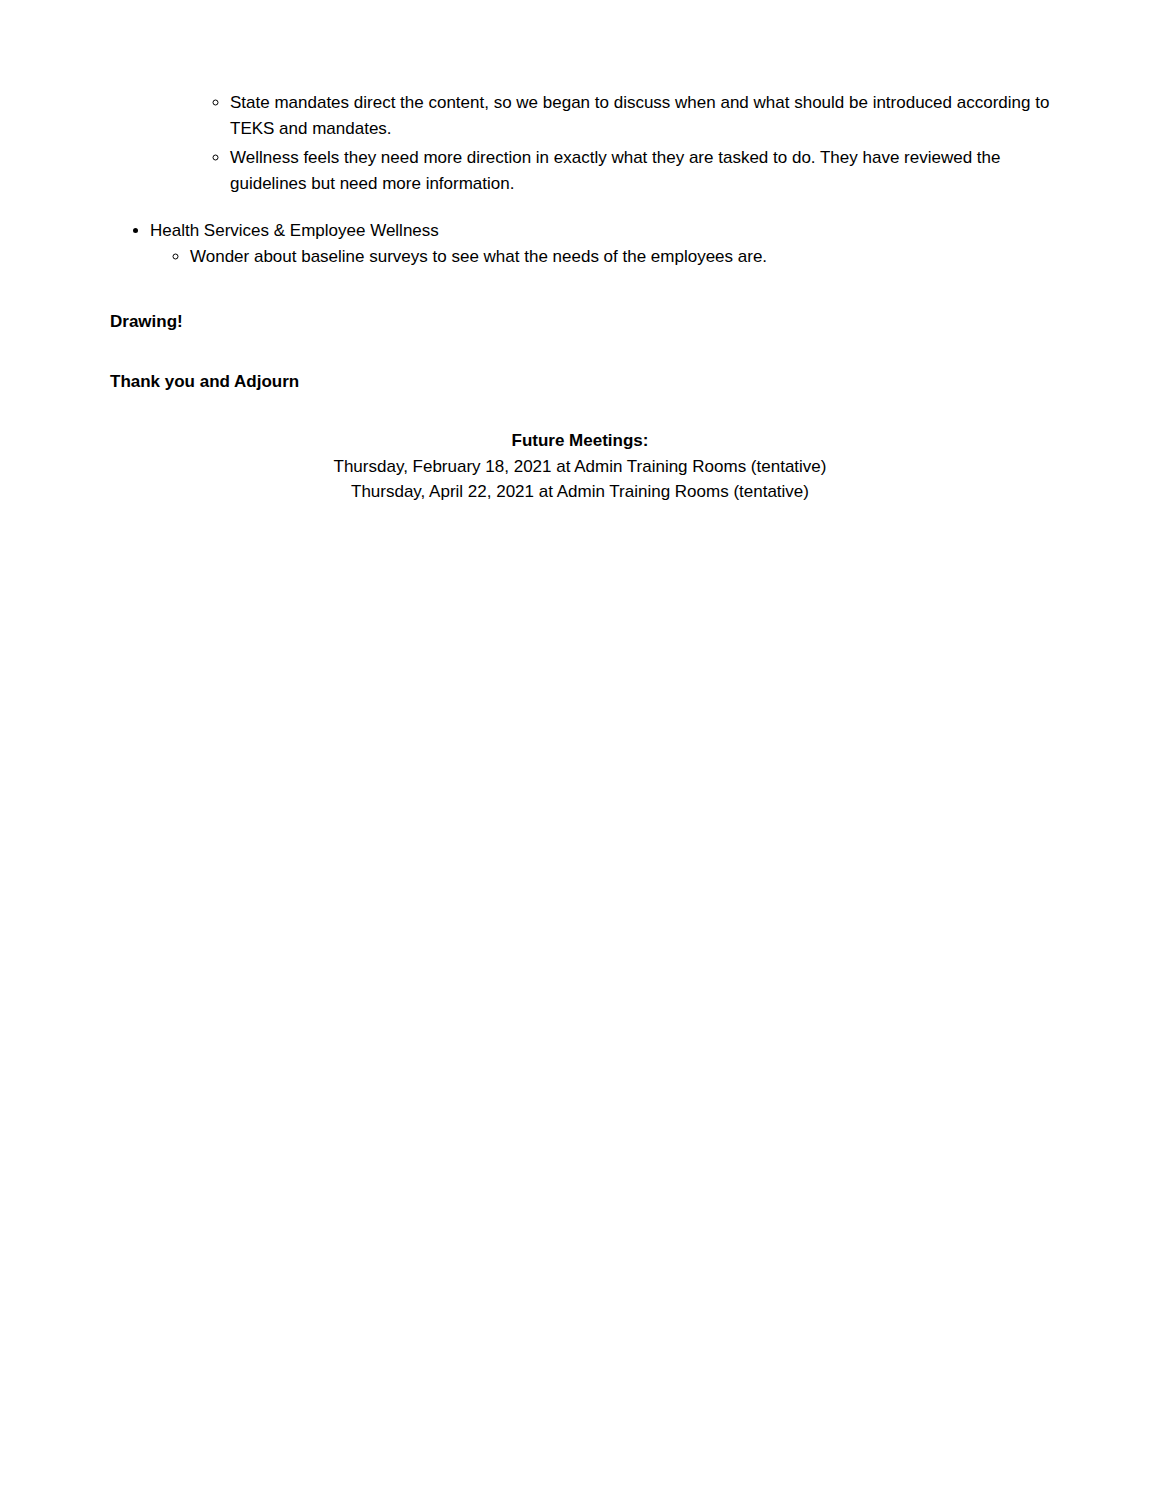State mandates direct the content, so we began to discuss when and what should be introduced according to TEKS and mandates.
Wellness feels they need more direction in exactly what they are tasked to do. They have reviewed the guidelines but need more information.
Health Services & Employee Wellness
Wonder about baseline surveys to see what the needs of the employees are.
Drawing!
Thank you and Adjourn
Future Meetings:
Thursday, February 18, 2021 at Admin Training Rooms (tentative)
Thursday, April 22, 2021 at Admin Training Rooms (tentative)